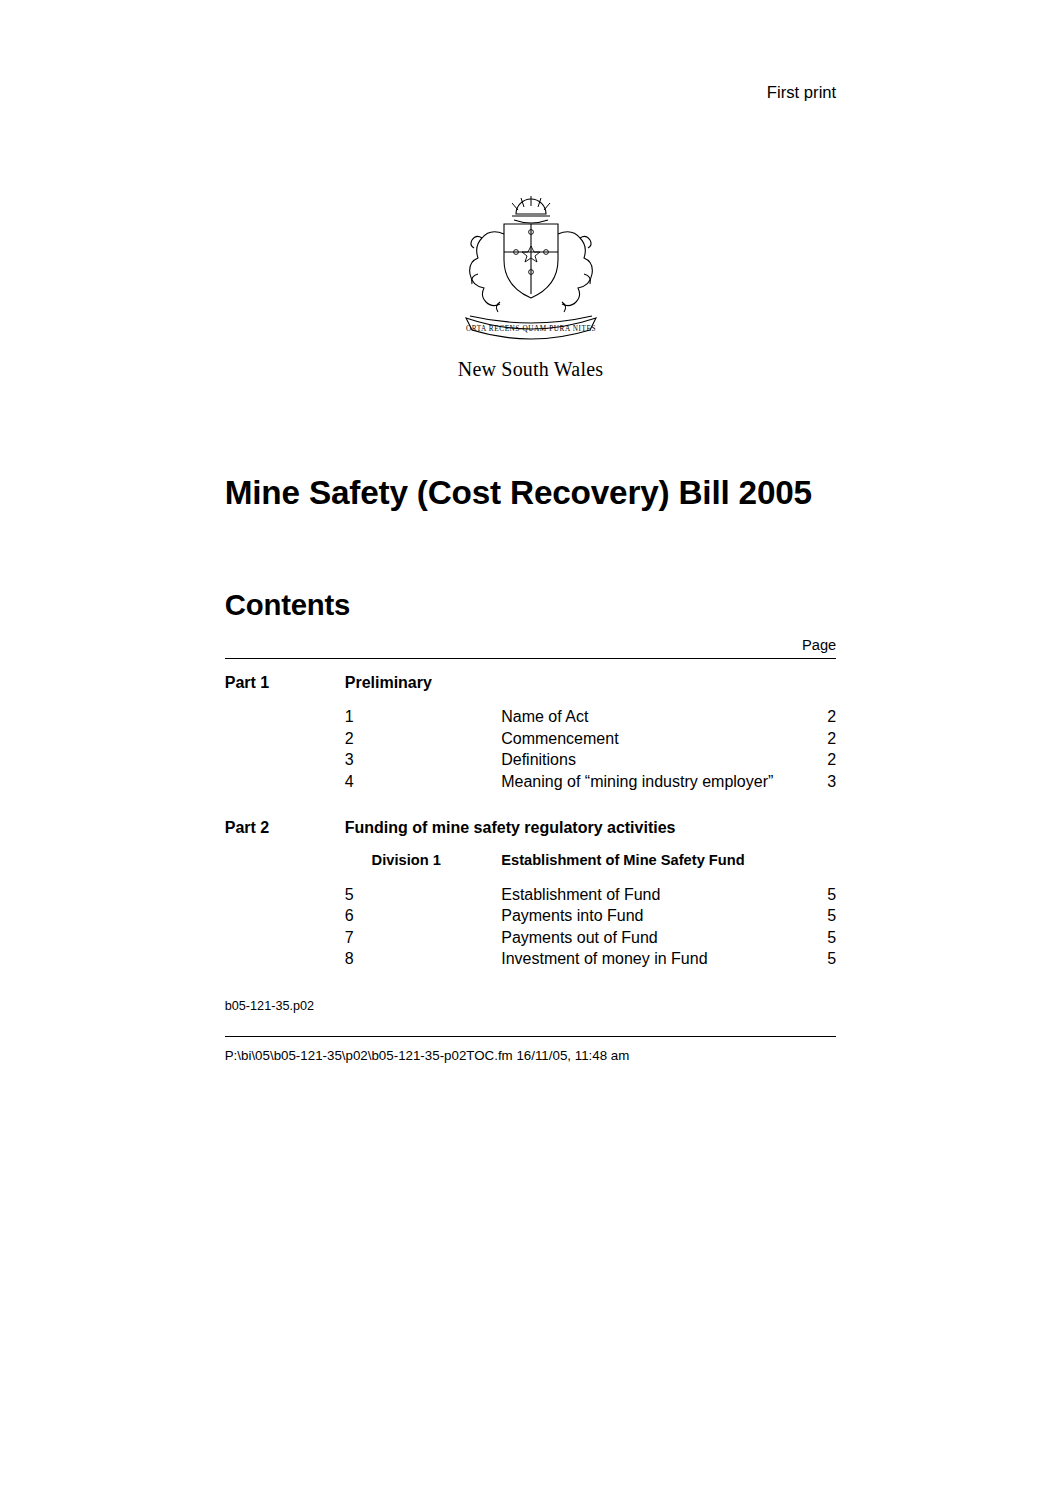First print
ORTA RECENS QUAM PURA NITES
New South Wales
Mine Safety (Cost Recovery) Bill 2005
Contents
Page
| Part 1 | Preliminary | |
| | 1 | Name of Act | 2 |
| | 2 | Commencement | 2 |
| | 3 | Definitions | 2 |
| | 4 | Meaning of “mining industry employer” | 3 |
| Part 2 | Funding of mine safety regulatory activities | |
| | Division 1 | Establishment of Mine Safety Fund | |
| | 5 | Establishment of Fund | 5 |
| | 6 | Payments into Fund | 5 |
| | 7 | Payments out of Fund | 5 |
| | 8 | Investment of money in Fund | 5 |
b05-121-35.p02
P:\bi\05\b05-121-35\p02\b05-121-35-p02TOC.fm 16/11/05, 11:48 am